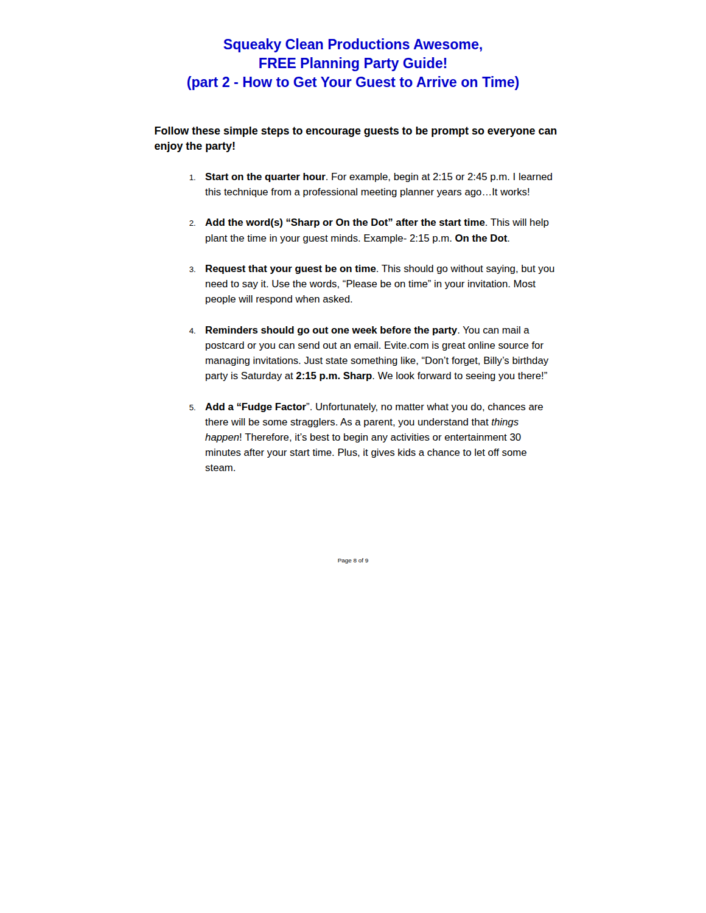Squeaky Clean Productions Awesome,
FREE Planning Party Guide!
(part 2 - How to Get Your Guest to Arrive on Time)
Follow these simple steps to encourage guests to be prompt so everyone can enjoy the party!
Start on the quarter hour. For example, begin at 2:15 or 2:45 p.m. I learned this technique from a professional meeting planner years ago…It works!
Add the word(s) “Sharp or On the Dot” after the start time. This will help plant the time in your guest minds. Example- 2:15 p.m. On the Dot.
Request that your guest be on time. This should go without saying, but you need to say it. Use the words, “Please be on time” in your invitation. Most people will respond when asked.
Reminders should go out one week before the party. You can mail a postcard or you can send out an email. Evite.com is great online source for managing invitations. Just state something like, “Don’t forget, Billy’s birthday party is Saturday at 2:15 p.m. Sharp. We look forward to seeing you there!”
Add a “Fudge Factor”. Unfortunately, no matter what you do, chances are there will be some stragglers. As a parent, you understand that things happen! Therefore, it’s best to begin any activities or entertainment 30 minutes after your start time. Plus, it gives kids a chance to let off some steam.
Page 8 of 9